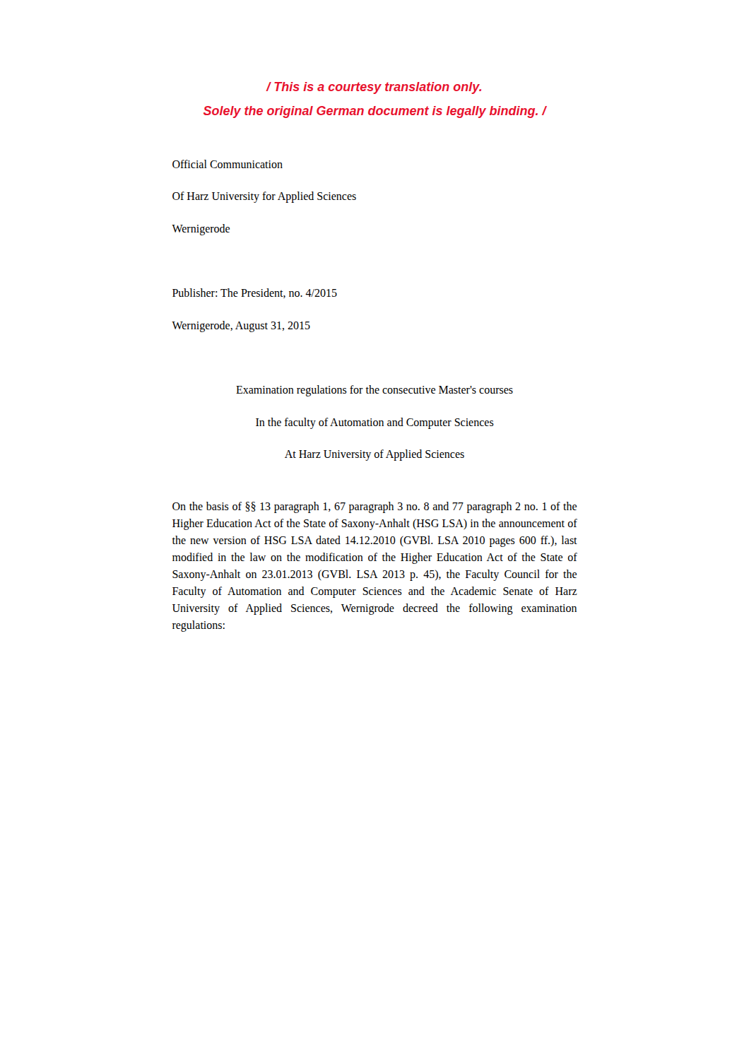/ This is a courtesy translation only. Solely the original German document is legally binding. /
Official Communication
Of Harz University for Applied Sciences
Wernigerode
Publisher: The President, no. 4/2015
Wernigerode, August 31, 2015
Examination regulations for the consecutive Master's courses
In the faculty of Automation and Computer Sciences
At Harz University of Applied Sciences
On the basis of §§ 13 paragraph 1, 67 paragraph 3 no. 8 and 77 paragraph 2 no. 1 of the Higher Education Act of the State of Saxony-Anhalt (HSG LSA) in the announcement of the new version of HSG LSA dated 14.12.2010 (GVBl. LSA 2010 pages 600 ff.), last modified in the law on the modification of the Higher Education Act of the State of Saxony-Anhalt on 23.01.2013 (GVBl. LSA 2013 p. 45), the Faculty Council for the Faculty of Automation and Computer Sciences and the Academic Senate of Harz University of Applied Sciences, Wernigrode decreed the following examination regulations: